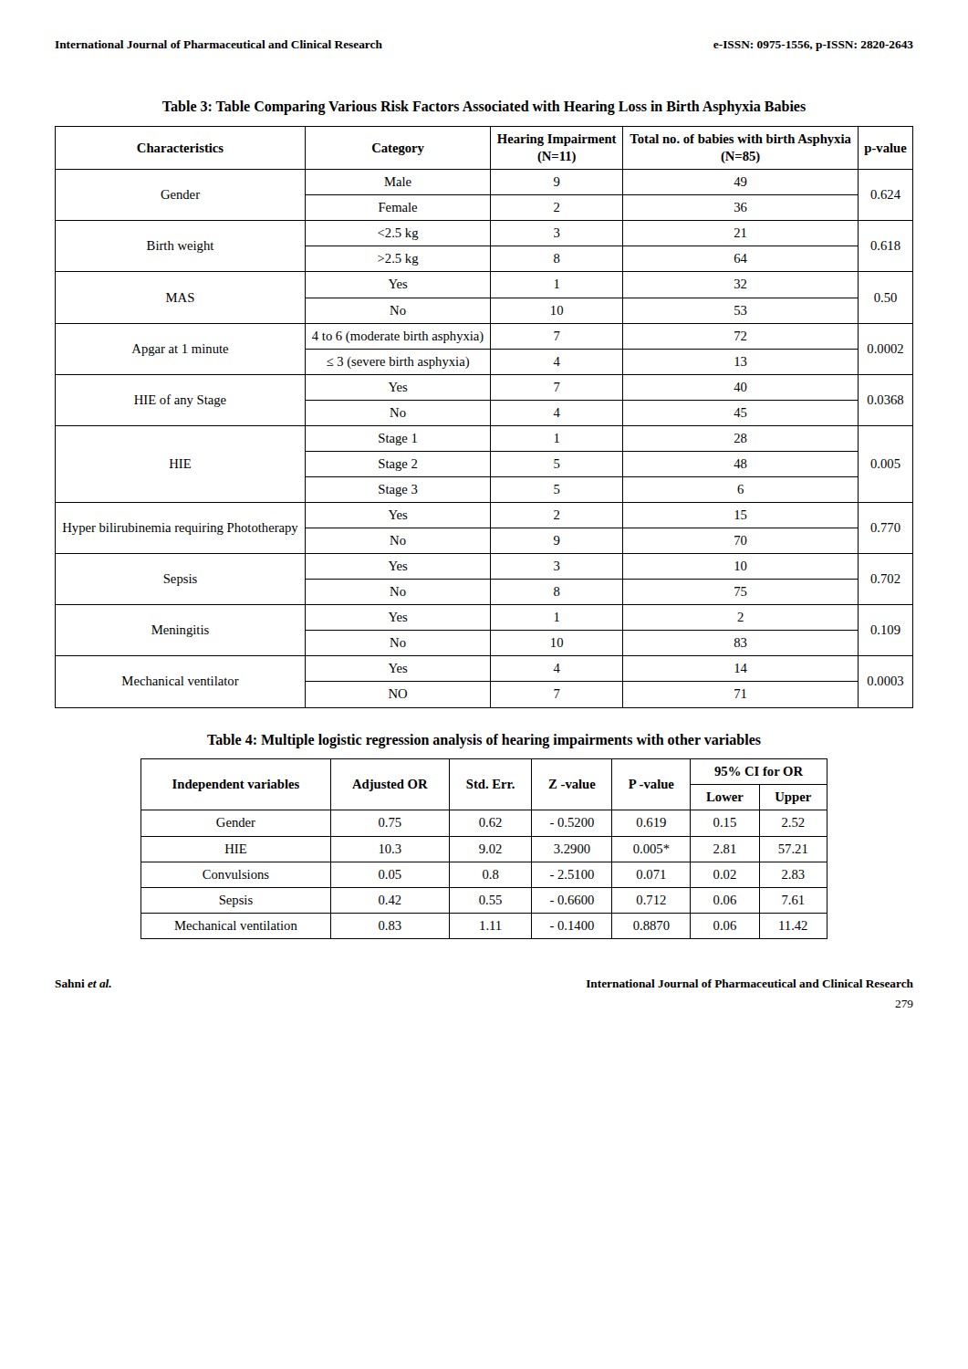International Journal of Pharmaceutical and Clinical Research e-ISSN: 0975-1556, p-ISSN: 2820-2643
Table 3: Table Comparing Various Risk Factors Associated with Hearing Loss in Birth Asphyxia Babies
| Characteristics | Category | Hearing Impairment (N=11) | Total no. of babies with birth Asphyxia (N=85) | p-value |
| --- | --- | --- | --- | --- |
| Gender | Male | 9 | 49 | 0.624 |
| Female | 2 | 36 |
| Birth weight | <2.5 kg | 3 | 21 | 0.618 |
| >2.5 kg | 8 | 64 |
| MAS | Yes | 1 | 32 | 0.50 |
| No | 10 | 53 |
| Apgar at 1 minute | 4 to 6 (moderate birth asphyxia) | 7 | 72 | 0.0002 |
| ≤ 3 (severe birth asphyxia) | 4 | 13 |
| HIE of any Stage | Yes | 7 | 40 | 0.0368 |
| No | 4 | 45 |
| HIE | Stage 1 | 1 | 28 | 0.005 |
| Stage 2 | 5 | 48 |
| Stage 3 | 5 | 6 |
| Hyper bilirubinemia requiring Phototherapy | Yes | 2 | 15 | 0.770 |
| No | 9 | 70 |
| Sepsis | Yes | 3 | 10 | 0.702 |
| No | 8 | 75 |
| Meningitis | Yes | 1 | 2 | 0.109 |
| No | 10 | 83 |
| Mechanical ventilator | Yes | 4 | 14 | 0.0003 |
| NO | 7 | 71 |
Table 4: Multiple logistic regression analysis of hearing impairments with other variables
| Independent variables | Adjusted OR | Std. Err. | Z -value | P -value | 95% CI for OR |
| --- | --- | --- | --- | --- | --- |
| Lower | Upper |
| Gender | 0.75 | 0.62 | - 0.5200 | 0.619 | 0.15 | 2.52 |
| HIE | 10.3 | 9.02 | 3.2900 | 0.005* | 2.81 | 57.21 |
| Convulsions | 0.05 | 0.8 | - 2.5100 | 0.071 | 0.02 | 2.83 |
| Sepsis | 0.42 | 0.55 | - 0.6600 | 0.712 | 0.06 | 7.61 |
| Mechanical ventilation | 0.83 | 1.11 | - 0.1400 | 0.8870 | 0.06 | 11.42 |
Sahni et al. International Journal of Pharmaceutical and Clinical Research
279